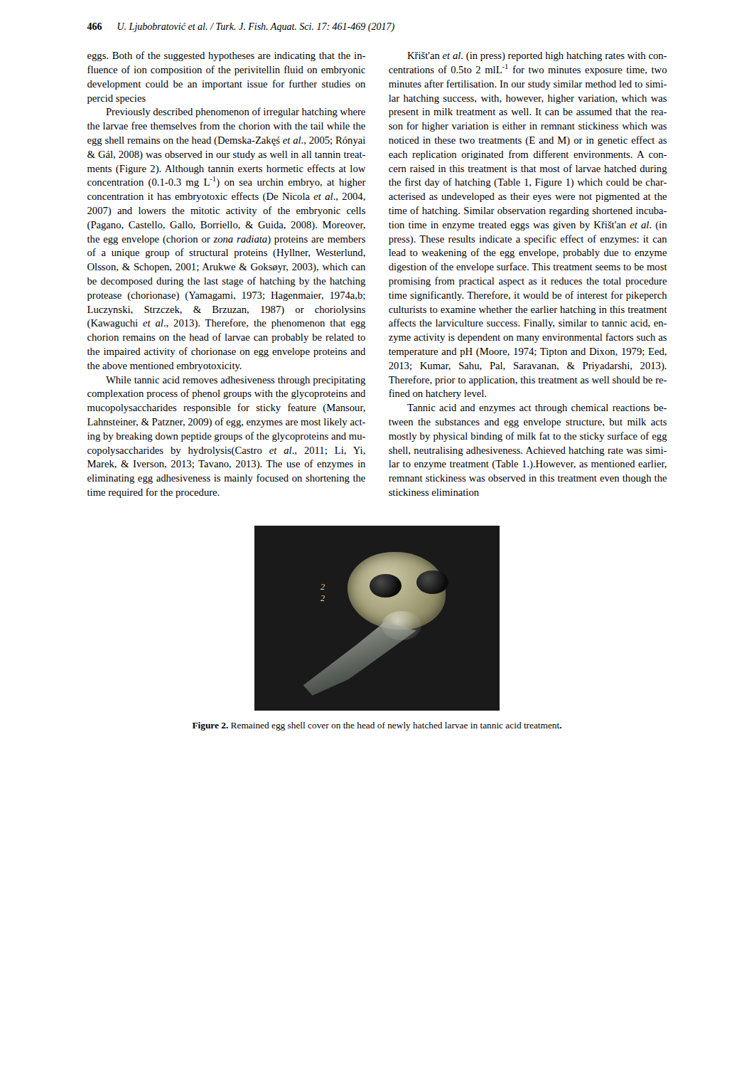466 U. Ljubobratović et al. / Turk. J. Fish. Aquat. Sci. 17: 461-469 (2017)
eggs. Both of the suggested hypotheses are indicating that the influence of ion composition of the perivitellin fluid on embryonic development could be an important issue for further studies on percid species
Previously described phenomenon of irregular hatching where the larvae free themselves from the chorion with the tail while the egg shell remains on the head (Demska-Zakęś et al., 2005; Rónyai & Gál, 2008) was observed in our study as well in all tannin treatments (Figure 2). Although tannin exerts hormetic effects at low concentration (0.1-0.3 mg L-1) on sea urchin embryo, at higher concentration it has embryotoxic effects (De Nicola et al., 2004, 2007) and lowers the mitotic activity of the embryonic cells (Pagano, Castello, Gallo, Borriello, & Guida, 2008). Moreover, the egg envelope (chorion or zona radiata) proteins are members of a unique group of structural proteins (Hyllner, Westerlund, Olsson, & Schopen, 2001; Arukwe & Goksøyr, 2003), which can be decomposed during the last stage of hatching by the hatching protease (chorionase) (Yamagami, 1973; Hagenmaier, 1974a,b; Luczynski, Strzczek, & Brzuzan, 1987) or choriolysins (Kawaguchi et al., 2013). Therefore, the phenomenon that egg chorion remains on the head of larvae can probably be related to the impaired activity of chorionase on egg envelope proteins and the above mentioned embryotoxicity.
While tannic acid removes adhesiveness through precipitating complexation process of phenol groups with the glycoproteins and mucopolysaccharides responsible for sticky feature (Mansour, Lahnsteiner, & Patzner, 2009) of egg, enzymes are most likely acting by breaking down peptide groups of the glycoproteins and mucopolysaccharides by hydrolysis(Castro et al., 2011; Li, Yi, Marek, & Iverson, 2013; Tavano, 2013). The use of enzymes in eliminating egg adhesiveness is mainly focused on shortening the time required for the procedure.
Křišt'an et al. (in press) reported high hatching rates with concentrations of 0.5to 2 mlL-1 for two minutes exposure time, two minutes after fertilisation. In our study similar method led to similar hatching success, with, however, higher variation, which was present in milk treatment as well. It can be assumed that the reason for higher variation is either in remnant stickiness which was noticed in these two treatments (E and M) or in genetic effect as each replication originated from different environments. A concern raised in this treatment is that most of larvae hatched during the first day of hatching (Table 1, Figure 1) which could be characterised as undeveloped as their eyes were not pigmented at the time of hatching. Similar observation regarding shortened incubation time in enzyme treated eggs was given by Křišt'an et al. (in press). These results indicate a specific effect of enzymes: it can lead to weakening of the egg envelope, probably due to enzyme digestion of the envelope surface. This treatment seems to be most promising from practical aspect as it reduces the total procedure time significantly. Therefore, it would be of interest for pikeperch culturists to examine whether the earlier hatching in this treatment affects the larviculture success. Finally, similar to tannic acid, enzyme activity is dependent on many environmental factors such as temperature and pH (Moore, 1974; Tipton and Dixon, 1979; Eed, 2013; Kumar, Sahu, Pal, Saravanan, & Priyadarshi, 2013). Therefore, prior to application, this treatment as well should be refined on hatchery level.
Tannic acid and enzymes act through chemical reactions between the substances and egg envelope structure, but milk acts mostly by physical binding of milk fat to the sticky surface of egg shell, neutralising adhesiveness. Achieved hatching rate was similar to enzyme treatment (Table 1.).However, as mentioned earlier, remnant stickiness was observed in this treatment even though the stickiness elimination
2
2
Figure 2. Remained egg shell cover on the head of newly hatched larvae in tannic acid treatment.